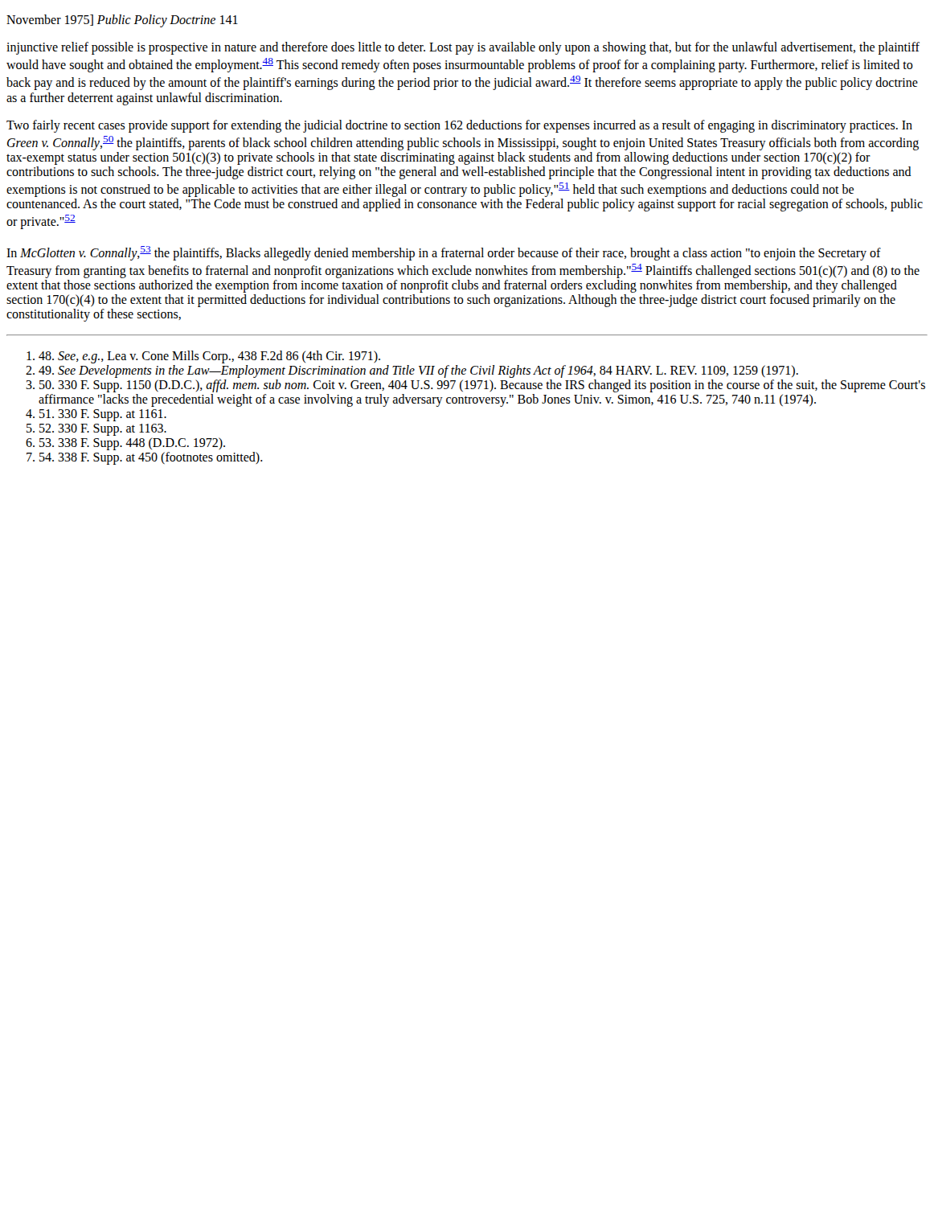November 1975] Public Policy Doctrine 141
injunctive relief possible is prospective in nature and therefore does little to deter. Lost pay is available only upon a showing that, but for the unlawful advertisement, the plaintiff would have sought and obtained the employment.48 This second remedy often poses insurmountable problems of proof for a complaining party. Furthermore, relief is limited to back pay and is reduced by the amount of the plaintiff's earnings during the period prior to the judicial award.49 It therefore seems appropriate to apply the public policy doctrine as a further deterrent against unlawful discrimination.
Two fairly recent cases provide support for extending the judicial doctrine to section 162 deductions for expenses incurred as a result of engaging in discriminatory practices. In Green v. Connally,50 the plaintiffs, parents of black school children attending public schools in Mississippi, sought to enjoin United States Treasury officials both from according tax-exempt status under section 501(c)(3) to private schools in that state discriminating against black students and from allowing deductions under section 170(c)(2) for contributions to such schools. The three-judge district court, relying on "the general and well-established principle that the Congressional intent in providing tax deductions and exemptions is not construed to be applicable to activities that are either illegal or contrary to public policy,"51 held that such exemptions and deductions could not be countenanced. As the court stated, "The Code must be construed and applied in consonance with the Federal public policy against support for racial segregation of schools, public or private."52
In McGlotten v. Connally,53 the plaintiffs, Blacks allegedly denied membership in a fraternal order because of their race, brought a class action "to enjoin the Secretary of Treasury from granting tax benefits to fraternal and nonprofit organizations which exclude nonwhites from membership."54 Plaintiffs challenged sections 501(c)(7) and (8) to the extent that those sections authorized the exemption from income taxation of nonprofit clubs and fraternal orders excluding nonwhites from membership, and they challenged section 170(c)(4) to the extent that it permitted deductions for individual contributions to such organizations. Although the three-judge district court focused primarily on the constitutionality of these sections,
48. See, e.g., Lea v. Cone Mills Corp., 438 F.2d 86 (4th Cir. 1971).
49. See Developments in the Law—Employment Discrimination and Title VII of the Civil Rights Act of 1964, 84 HARV. L. REV. 1109, 1259 (1971).
50. 330 F. Supp. 1150 (D.D.C.), affd. mem. sub nom. Coit v. Green, 404 U.S. 997 (1971). Because the IRS changed its position in the course of the suit, the Supreme Court's affirmance "lacks the precedential weight of a case involving a truly adversary controversy." Bob Jones Univ. v. Simon, 416 U.S. 725, 740 n.11 (1974).
51. 330 F. Supp. at 1161.
52. 330 F. Supp. at 1163.
53. 338 F. Supp. 448 (D.D.C. 1972).
54. 338 F. Supp. at 450 (footnotes omitted).